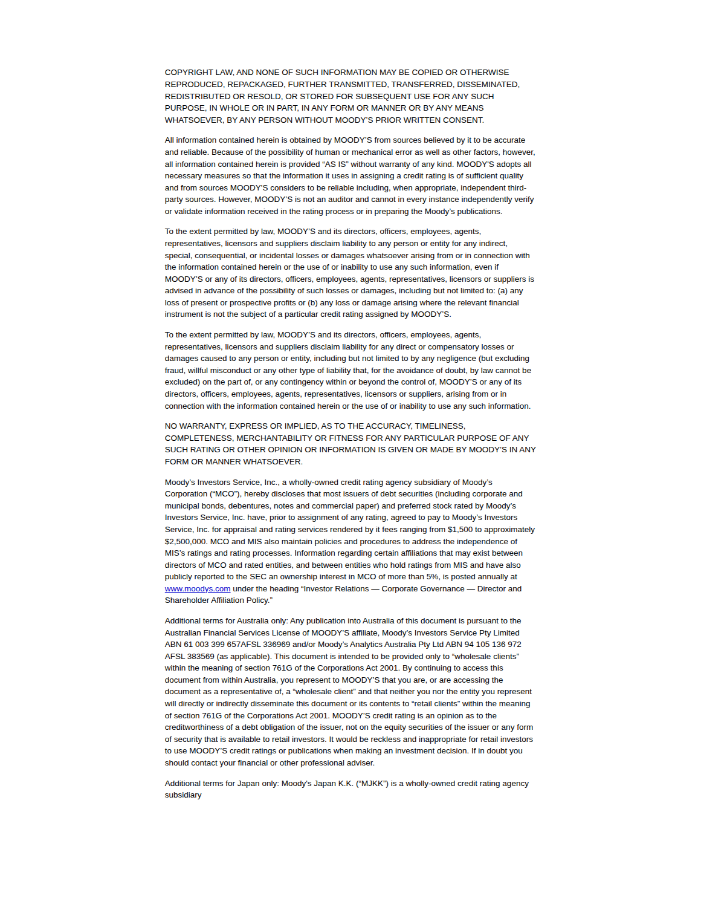COPYRIGHT LAW, AND NONE OF SUCH INFORMATION MAY BE COPIED OR OTHERWISE REPRODUCED, REPACKAGED, FURTHER TRANSMITTED, TRANSFERRED, DISSEMINATED, REDISTRIBUTED OR RESOLD, OR STORED FOR SUBSEQUENT USE FOR ANY SUCH PURPOSE, IN WHOLE OR IN PART, IN ANY FORM OR MANNER OR BY ANY MEANS WHATSOEVER, BY ANY PERSON WITHOUT MOODY’S PRIOR WRITTEN CONSENT.
All information contained herein is obtained by MOODY’S from sources believed by it to be accurate and reliable. Because of the possibility of human or mechanical error as well as other factors, however, all information contained herein is provided “AS IS” without warranty of any kind. MOODY'S adopts all necessary measures so that the information it uses in assigning a credit rating is of sufficient quality and from sources MOODY'S considers to be reliable including, when appropriate, independent third-party sources. However, MOODY’S is not an auditor and cannot in every instance independently verify or validate information received in the rating process or in preparing the Moody’s publications.
To the extent permitted by law, MOODY’S and its directors, officers, employees, agents, representatives, licensors and suppliers disclaim liability to any person or entity for any indirect, special, consequential, or incidental losses or damages whatsoever arising from or in connection with the information contained herein or the use of or inability to use any such information, even if MOODY’S or any of its directors, officers, employees, agents, representatives, licensors or suppliers is advised in advance of the possibility of such losses or damages, including but not limited to: (a) any loss of present or prospective profits or (b) any loss or damage arising where the relevant financial instrument is not the subject of a particular credit rating assigned by MOODY’S.
To the extent permitted by law, MOODY’S and its directors, officers, employees, agents, representatives, licensors and suppliers disclaim liability for any direct or compensatory losses or damages caused to any person or entity, including but not limited to by any negligence (but excluding fraud, willful misconduct or any other type of liability that, for the avoidance of doubt, by law cannot be excluded) on the part of, or any contingency within or beyond the control of, MOODY’S or any of its directors, officers, employees, agents, representatives, licensors or suppliers, arising from or in connection with the information contained herein or the use of or inability to use any such information.
NO WARRANTY, EXPRESS OR IMPLIED, AS TO THE ACCURACY, TIMELINESS, COMPLETENESS, MERCHANTABILITY OR FITNESS FOR ANY PARTICULAR PURPOSE OF ANY SUCH RATING OR OTHER OPINION OR INFORMATION IS GIVEN OR MADE BY MOODY’S IN ANY FORM OR MANNER WHATSOEVER.
Moody’s Investors Service, Inc., a wholly-owned credit rating agency subsidiary of Moody’s Corporation (“MCO”), hereby discloses that most issuers of debt securities (including corporate and municipal bonds, debentures, notes and commercial paper) and preferred stock rated by Moody’s Investors Service, Inc. have, prior to assignment of any rating, agreed to pay to Moody’s Investors Service, Inc. for appraisal and rating services rendered by it fees ranging from $1,500 to approximately $2,500,000. MCO and MIS also maintain policies and procedures to address the independence of MIS’s ratings and rating processes. Information regarding certain affiliations that may exist between directors of MCO and rated entities, and between entities who hold ratings from MIS and have also publicly reported to the SEC an ownership interest in MCO of more than 5%, is posted annually at www.moodys.com under the heading “Investor Relations — Corporate Governance — Director and Shareholder Affiliation Policy.”
Additional terms for Australia only: Any publication into Australia of this document is pursuant to the Australian Financial Services License of MOODY’S affiliate, Moody’s Investors Service Pty Limited ABN 61 003 399 657AFSL 336969 and/or Moody’s Analytics Australia Pty Ltd ABN 94 105 136 972 AFSL 383569 (as applicable). This document is intended to be provided only to “wholesale clients” within the meaning of section 761G of the Corporations Act 2001. By continuing to access this document from within Australia, you represent to MOODY’S that you are, or are accessing the document as a representative of, a “wholesale client” and that neither you nor the entity you represent will directly or indirectly disseminate this document or its contents to “retail clients” within the meaning of section 761G of the Corporations Act 2001. MOODY’S credit rating is an opinion as to the creditworthiness of a debt obligation of the issuer, not on the equity securities of the issuer or any form of security that is available to retail investors. It would be reckless and inappropriate for retail investors to use MOODY’S credit ratings or publications when making an investment decision. If in doubt you should contact your financial or other professional adviser.
Additional terms for Japan only: Moody's Japan K.K. (“MJKK”) is a wholly-owned credit rating agency subsidiary